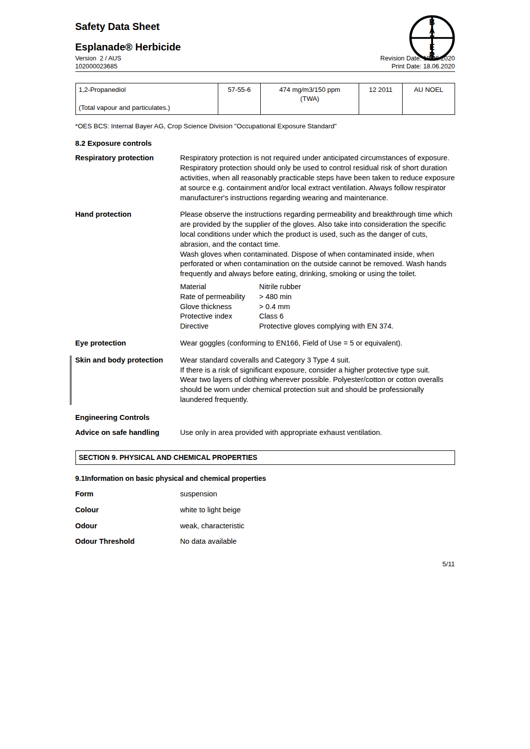Safety Data Sheet
Esplanade® Herbicide
B A Y E R
Version 2 / AUS
102000023685
Revision Date: 18.06.2020
Print Date: 18.06.2020
| 1,2-Propanediol (Total vapour and particulates.) | 57-55-6 | 474 mg/m3/150 ppm (TWA) | 12 2011 | AU NOEL |
*OES BCS: Internal Bayer AG, Crop Science Division "Occupational Exposure Standard"
8.2 Exposure controls
Respiratory protection
Respiratory protection is not required under anticipated circumstances of exposure.
Respiratory protection should only be used to control residual risk of short duration activities, when all reasonably practicable steps have been taken to reduce exposure at source e.g. containment and/or local extract ventilation. Always follow respirator manufacturer's instructions regarding wearing and maintenance.
Hand protection
Please observe the instructions regarding permeability and breakthrough time which are provided by the supplier of the gloves. Also take into consideration the specific local conditions under which the product is used, such as the danger of cuts, abrasion, and the contact time.
Wash gloves when contaminated. Dispose of when contaminated inside, when perforated or when contamination on the outside cannot be removed. Wash hands frequently and always before eating, drinking, smoking or using the toilet.
| Material | Nitrile rubber |
| Rate of permeability | > 480 min |
| Glove thickness | > 0.4 mm |
| Protective index | Class 6 |
| Directive | Protective gloves complying with EN 374. |
Eye protection
Wear goggles (conforming to EN166, Field of Use = 5 or equivalent).
Skin and body protection
Wear standard coveralls and Category 3 Type 4 suit.
If there is a risk of significant exposure, consider a higher protective type suit.
Wear two layers of clothing wherever possible. Polyester/cotton or cotton overalls should be worn under chemical protection suit and should be professionally laundered frequently.
Engineering Controls
Advice on safe handling
Use only in area provided with appropriate exhaust ventilation.
SECTION 9. PHYSICAL AND CHEMICAL PROPERTIES
9.1Information on basic physical and chemical properties
Form
suspension
Colour
white to light beige
Odour
weak, characteristic
Odour Threshold
No data available
5/11